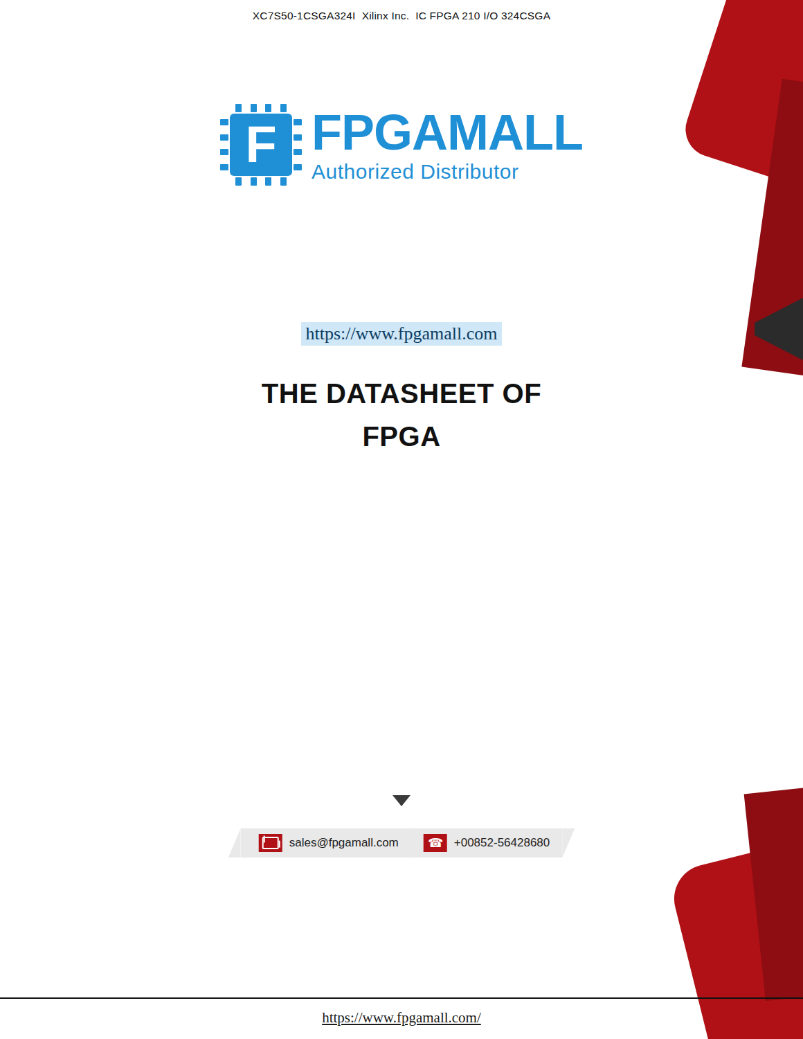XC7S50-1CSGA324I Xilinx Inc. IC FPGA 210 I/O 324CSGA
F
FPGAMALL
Authorized Distributor
https://www.fpgamall.com
THE DATASHEET OF
FPGA
sales@fpgamall.com
+00852-56428680
https://www.fpgamall.com/